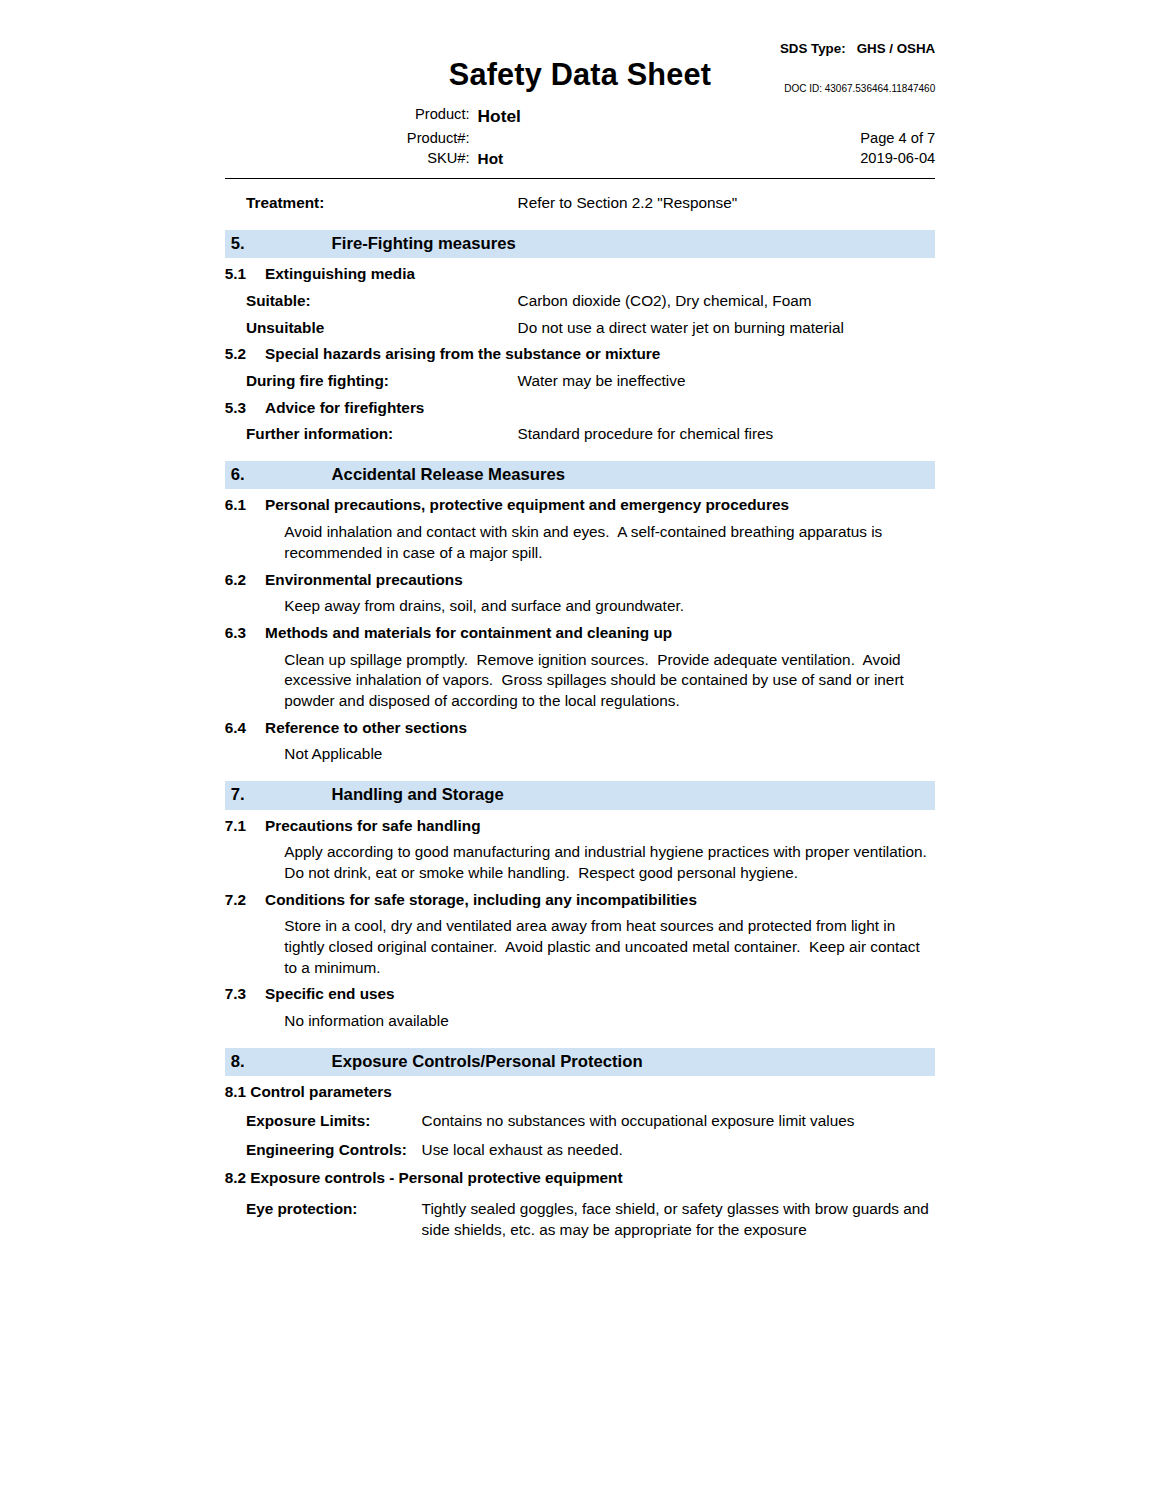SDS Type: GHS / OSHA
Safety Data Sheet
DOC ID: 43067.536464.11847460
| Product: | Hotel | |
| Product#: | | Page 4 of 7 |
| SKU#: | Hot | 2019-06-04 |
Treatment:
Refer to Section 2.2 "Response"
5. Fire-Fighting measures
5.1 Extinguishing media
Suitable:
Carbon dioxide (CO2), Dry chemical, Foam
Unsuitable
Do not use a direct water jet on burning material
5.2 Special hazards arising from the substance or mixture
During fire fighting:
Water may be ineffective
5.3 Advice for firefighters
Further information:
Standard procedure for chemical fires
6. Accidental Release Measures
6.1 Personal precautions, protective equipment and emergency procedures
Avoid inhalation and contact with skin and eyes. A self-contained breathing apparatus is recommended in case of a major spill.
6.2 Environmental precautions
Keep away from drains, soil, and surface and groundwater.
6.3 Methods and materials for containment and cleaning up
Clean up spillage promptly. Remove ignition sources. Provide adequate ventilation. Avoid excessive inhalation of vapors. Gross spillages should be contained by use of sand or inert powder and disposed of according to the local regulations.
6.4 Reference to other sections
Not Applicable
7. Handling and Storage
7.1 Precautions for safe handling
Apply according to good manufacturing and industrial hygiene practices with proper ventilation. Do not drink, eat or smoke while handling. Respect good personal hygiene.
7.2 Conditions for safe storage, including any incompatibilities
Store in a cool, dry and ventilated area away from heat sources and protected from light in tightly closed original container. Avoid plastic and uncoated metal container. Keep air contact to a minimum.
7.3 Specific end uses
No information available
8. Exposure Controls/Personal Protection
8.1 Control parameters
Exposure Limits:
Contains no substances with occupational exposure limit values
Engineering Controls:
Use local exhaust as needed.
8.2 Exposure controls - Personal protective equipment
Eye protection:
Tightly sealed goggles, face shield, or safety glasses with brow guards and side shields, etc. as may be appropriate for the exposure